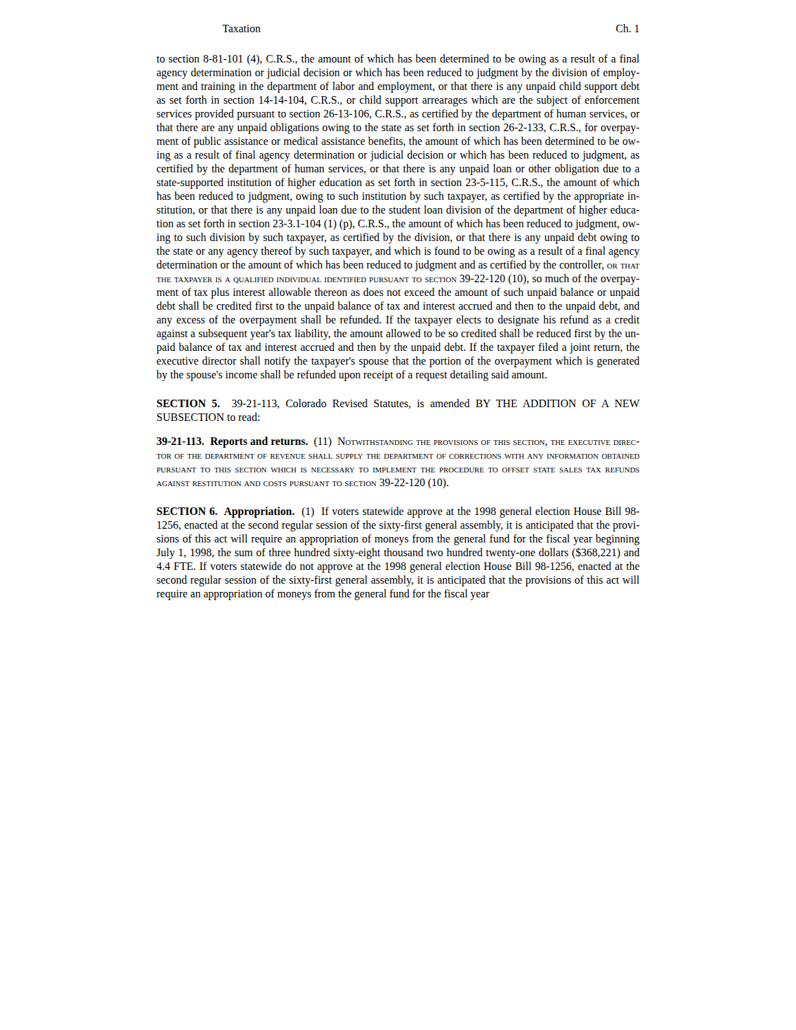Taxation Ch. 1
to section 8-81-101 (4), C.R.S., the amount of which has been determined to be owing as a result of a final agency determination or judicial decision or which has been reduced to judgment by the division of employment and training in the department of labor and employment, or that there is any unpaid child support debt as set forth in section 14-14-104, C.R.S., or child support arrearages which are the subject of enforcement services provided pursuant to section 26-13-106, C.R.S., as certified by the department of human services, or that there are any unpaid obligations owing to the state as set forth in section 26-2-133, C.R.S., for overpayment of public assistance or medical assistance benefits, the amount of which has been determined to be owing as a result of final agency determination or judicial decision or which has been reduced to judgment, as certified by the department of human services, or that there is any unpaid loan or other obligation due to a state-supported institution of higher education as set forth in section 23-5-115, C.R.S., the amount of which has been reduced to judgment, owing to such institution by such taxpayer, as certified by the appropriate institution, or that there is any unpaid loan due to the student loan division of the department of higher education as set forth in section 23-3.1-104 (1) (p), C.R.S., the amount of which has been reduced to judgment, owing to such division by such taxpayer, as certified by the division, or that there is any unpaid debt owing to the state or any agency thereof by such taxpayer, and which is found to be owing as a result of a final agency determination or the amount of which has been reduced to judgment and as certified by the controller, or that the taxpayer is a qualified individual identified pursuant to section 39-22-120 (10), so much of the overpayment of tax plus interest allowable thereon as does not exceed the amount of such unpaid balance or unpaid debt shall be credited first to the unpaid balance of tax and interest accrued and then to the unpaid debt, and any excess of the overpayment shall be refunded. If the taxpayer elects to designate his refund as a credit against a subsequent year's tax liability, the amount allowed to be so credited shall be reduced first by the unpaid balance of tax and interest accrued and then by the unpaid debt. If the taxpayer filed a joint return, the executive director shall notify the taxpayer's spouse that the portion of the overpayment which is generated by the spouse's income shall be refunded upon receipt of a request detailing said amount.
SECTION 5. 39-21-113, Colorado Revised Statutes, is amended BY THE ADDITION OF A NEW SUBSECTION to read:
39-21-113. Reports and returns. (11) Notwithstanding the provisions of this section, the executive director of the department of revenue shall supply the department of corrections with any information obtained pursuant to this section which is necessary to implement the procedure to offset state sales tax refunds against restitution and costs pursuant to section 39-22-120 (10).
SECTION 6. Appropriation. (1) If voters statewide approve at the 1998 general election House Bill 98-1256, enacted at the second regular session of the sixty-first general assembly, it is anticipated that the provisions of this act will require an appropriation of moneys from the general fund for the fiscal year beginning July 1, 1998, the sum of three hundred sixty-eight thousand two hundred twenty-one dollars ($368,221) and 4.4 FTE. If voters statewide do not approve at the 1998 general election House Bill 98-1256, enacted at the second regular session of the sixty-first general assembly, it is anticipated that the provisions of this act will require an appropriation of moneys from the general fund for the fiscal year